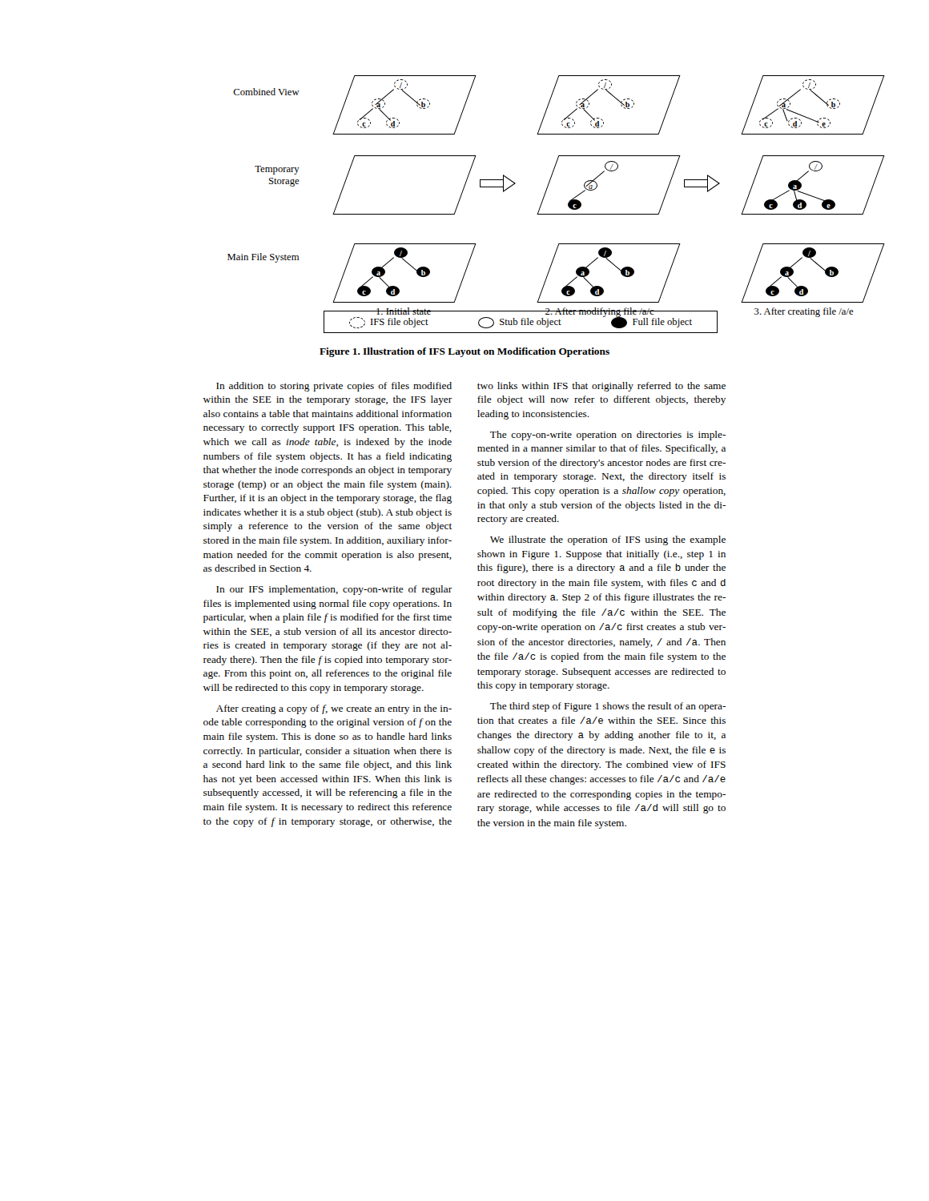Combined View
Temporary
Storage
Main File System
/
a
b
c
d
/
a
b
c
d
/
a
b
c
d
e
/
a
c
/
a
c
d
e
/
a
b
c
d
/
a
b
c
d
/
a
b
c
d
1. Initial state
2. After modifying file /a/c
3. After creating file /a/e
IFS file object
Stub file object
Full file object
Figure 1. Illustration of IFS Layout on Modification Operations
In addition to storing private copies of files modified within the SEE in the temporary storage, the IFS layer also contains a table that maintains additional information necessary to correctly support IFS operation. This table, which we call as inode table, is indexed by the inode numbers of file system objects. It has a field indicating that whether the inode corresponds an object in temporary storage (temp) or an object the main file system (main). Further, if it is an object in the temporary storage, the flag indicates whether it is a stub object (stub). A stub object is simply a reference to the version of the same object stored in the main file system. In addition, auxiliary information needed for the commit operation is also present, as described in Section 4.
In our IFS implementation, copy-on-write of regular files is implemented using normal file copy operations. In particular, when a plain file f is modified for the first time within the SEE, a stub version of all its ancestor directories is created in temporary storage (if they are not already there). Then the file f is copied into temporary storage. From this point on, all references to the original file will be redirected to this copy in temporary storage.
After creating a copy of f, we create an entry in the inode table corresponding to the original version of f on the main file system. This is done so as to handle hard links correctly. In particular, consider a situation when there is a second hard link to the same file object, and this link has not yet been accessed within IFS. When this link is subsequently accessed, it will be referencing a file in the main file system. It is necessary to redirect this reference to the copy of f in temporary storage, or otherwise, the two links within IFS that originally referred to the same file object will now refer to different objects, thereby leading to inconsistencies.
The copy-on-write operation on directories is implemented in a manner similar to that of files. Specifically, a stub version of the directory's ancestor nodes are first created in temporary storage. Next, the directory itself is copied. This copy operation is a shallow copy operation, in that only a stub version of the objects listed in the directory are created.
We illustrate the operation of IFS using the example shown in Figure 1. Suppose that initially (i.e., step 1 in this figure), there is a directory a and a file b under the root directory in the main file system, with files c and d within directory a. Step 2 of this figure illustrates the result of modifying the file /a/c within the SEE. The copy-on-write operation on /a/c first creates a stub version of the ancestor directories, namely, / and /a. Then the file /a/c is copied from the main file system to the temporary storage. Subsequent accesses are redirected to this copy in temporary storage.
The third step of Figure 1 shows the result of an operation that creates a file /a/e within the SEE. Since this changes the directory a by adding another file to it, a shallow copy of the directory is made. Next, the file e is created within the directory. The combined view of IFS reflects all these changes: accesses to file /a/c and /a/e are redirected to the corresponding copies in the temporary storage, while accesses to file /a/d will still go to the version in the main file system.